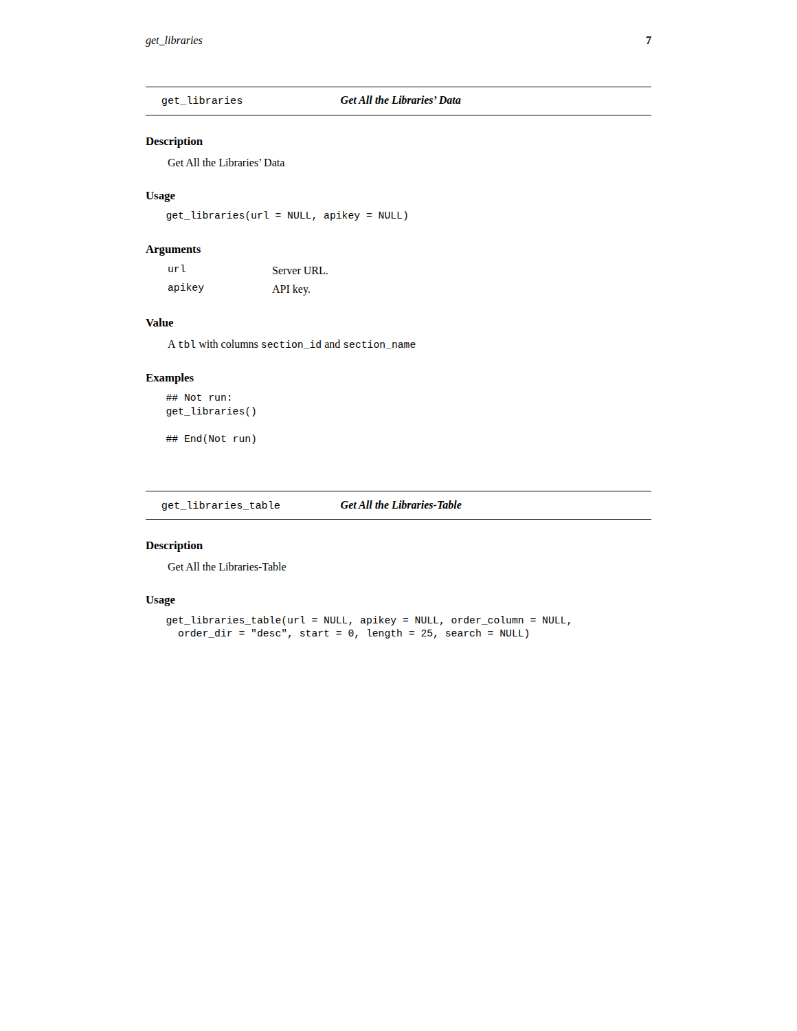get_libraries 7
get_libraries Get All the Libraries’ Data
Description
Get All the Libraries’ Data
Usage
get_libraries(url = NULL, apikey = NULL)
Arguments
url
Server URL.
apikey
API key.
Value
A tbl with columns section_id and section_name
Examples
## Not run:
get_libraries()

## End(Not run)
get_libraries_table Get All the Libraries-Table
Description
Get All the Libraries-Table
Usage
get_libraries_table(url = NULL, apikey = NULL, order_column = NULL,
  order_dir = "desc", start = 0, length = 25, search = NULL)